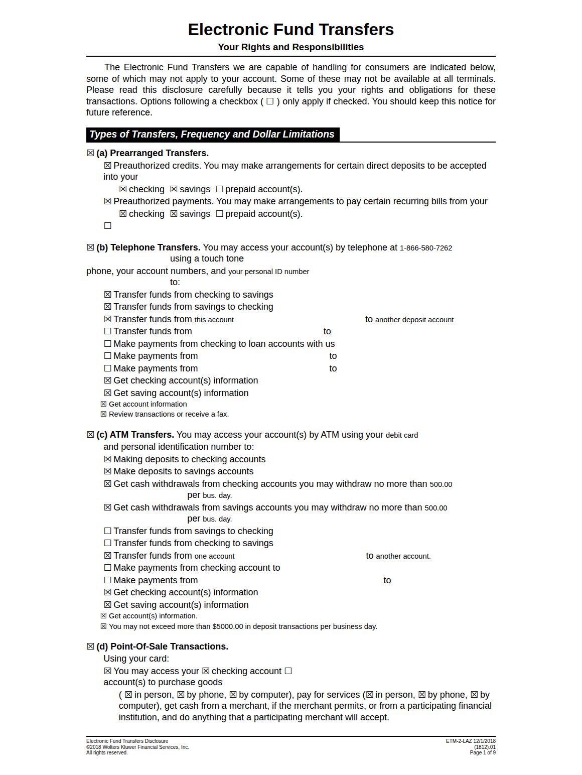Electronic Fund Transfers
Your Rights and Responsibilities
The Electronic Fund Transfers we are capable of handling for consumers are indicated below, some of which may not apply to your account. Some of these may not be available at all terminals. Please read this disclosure carefully because it tells you your rights and obligations for these transactions. Options following a checkbox ( ☐ ) only apply if checked. You should keep this notice for future reference.
Types of Transfers, Frequency and Dollar Limitations
☒(a) Prearranged Transfers.
☒Preauthorized credits. You may make arrangements for certain direct deposits to be accepted into your
☒checking ☒savings ☐prepaid account(s).
☒Preauthorized payments. You may make arrangements to pay certain recurring bills from your
☒checking ☒savings ☐prepaid account(s).
☐
☒(b) Telephone Transfers. You may access your account(s) by telephone at 1-866-580-7262 using a touch tone
phone, your account numbers, and your personal ID number to:
☒Transfer funds from checking to savings
☒Transfer funds from savings to checking
☒Transfer funds from this account to another deposit account
☐Transfer funds from to
☐Make payments from checking to loan accounts with us
☐Make payments from to
☐Make payments from to
☒Get checking account(s) information
☒Get saving account(s) information
☒Get account information
☒Review transactions or receive a fax.
☒(c) ATM Transfers. You may access your account(s) by ATM using your debit card
and personal identification number to:
☒Making deposits to checking accounts
☒Make deposits to savings accounts
☒Get cash withdrawals from checking accounts you may withdraw no more than 500.00 per bus. day.
☒Get cash withdrawals from savings accounts you may withdraw no more than 500.00 per bus. day.
☐Transfer funds from savings to checking
☐Transfer funds from checking to savings
☒Transfer funds from one account to another account.
☐Make payments from checking account to
☐Make payments from to
☒Get checking account(s) information
☒Get saving account(s) information
☒Get account(s) information.
☒You may not exceed more than $5000.00 in deposit transactions per business day.
☒(d) Point-Of-Sale Transactions.
Using your card:
☒You may access your ☒checking account ☐ account(s) to purchase goods
( ☒in person, ☒by phone, ☒by computer), pay for services (☒in person, ☒by phone, ☒by computer), get cash from a merchant, if the merchant permits, or from a participating financial institution, and do anything that a participating merchant will accept.
Electronic Fund Transfers Disclosure
©2018 Wolters Kluwer Financial Services, Inc.
All rights reserved.
ETM-2-LAZ 12/1/2018
(1812).01
Page 1 of 9